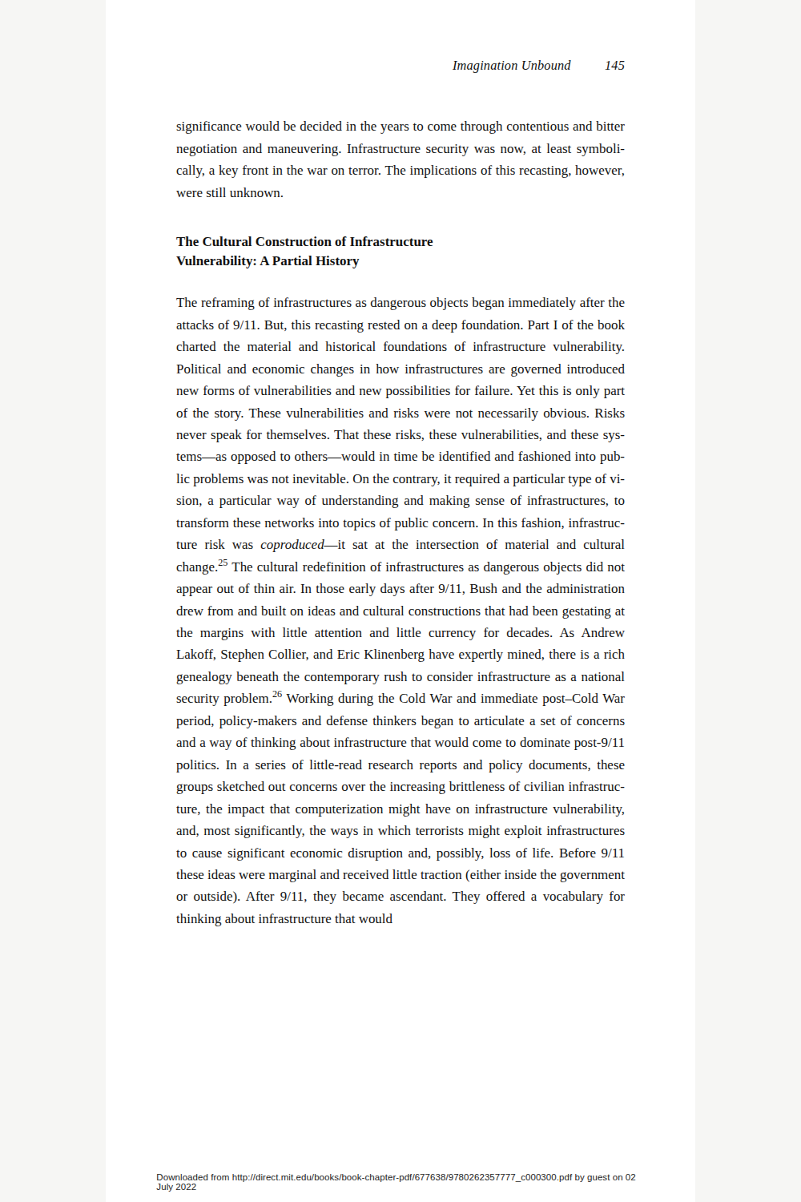Imagination Unbound 145
significance would be decided in the years to come through contentious and bitter negotiation and maneuvering. Infrastructure security was now, at least symbolically, a key front in the war on terror. The implications of this recasting, however, were still unknown.
The Cultural Construction of Infrastructure
Vulnerability: A Partial History
The reframing of infrastructures as dangerous objects began immediately after the attacks of 9/11. But, this recasting rested on a deep foundation. Part I of the book charted the material and historical foundations of infrastructure vulnerability. Political and economic changes in how infrastructures are governed introduced new forms of vulnerabilities and new possibilities for failure. Yet this is only part of the story. These vulnerabilities and risks were not necessarily obvious. Risks never speak for themselves. That these risks, these vulnerabilities, and these systems—as opposed to others—would in time be identified and fashioned into public problems was not inevitable. On the contrary, it required a particular type of vision, a particular way of understanding and making sense of infrastructures, to transform these networks into topics of public concern. In this fashion, infrastructure risk was coproduced—it sat at the intersection of material and cultural change.25 The cultural redefinition of infrastructures as dangerous objects did not appear out of thin air. In those early days after 9/11, Bush and the administration drew from and built on ideas and cultural constructions that had been gestating at the margins with little attention and little currency for decades. As Andrew Lakoff, Stephen Collier, and Eric Klinenberg have expertly mined, there is a rich genealogy beneath the contemporary rush to consider infrastructure as a national security problem.26 Working during the Cold War and immediate post–Cold War period, policy-makers and defense thinkers began to articulate a set of concerns and a way of thinking about infrastructure that would come to dominate post-9/11 politics. In a series of little-read research reports and policy documents, these groups sketched out concerns over the increasing brittleness of civilian infrastructure, the impact that computerization might have on infrastructure vulnerability, and, most significantly, the ways in which terrorists might exploit infrastructures to cause significant economic disruption and, possibly, loss of life. Before 9/11 these ideas were marginal and received little traction (either inside the government or outside). After 9/11, they became ascendant. They offered a vocabulary for thinking about infrastructure that would
Downloaded from http://direct.mit.edu/books/book-chapter-pdf/677638/9780262357777_c000300.pdf by guest on 02 July 2022